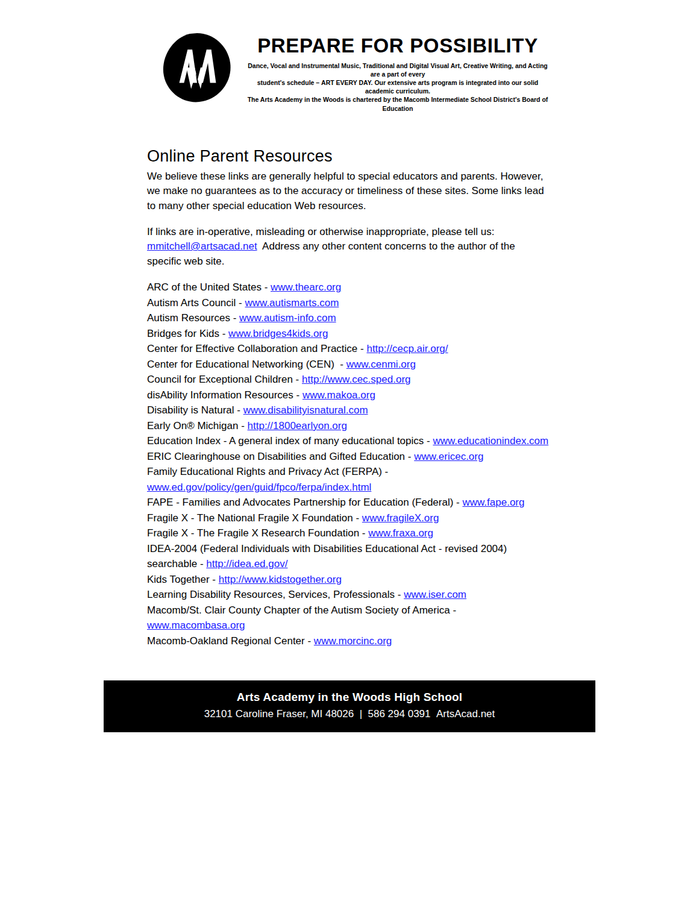PREPARE FOR POSSIBILITY
Dance, Vocal and Instrumental Music, Traditional and Digital Visual Art, Creative Writing, and Acting are a part of every
student's schedule – ART EVERY DAY. Our extensive arts program is integrated into our solid academic curriculum.
The Arts Academy in the Woods is chartered by the Macomb Intermediate School District's Board of Education
Online Parent Resources
We believe these links are generally helpful to special educators and parents. However, we make no guarantees as to the accuracy or timeliness of these sites. Some links lead to many other special education Web resources.
If links are in-operative, misleading or otherwise inappropriate, please tell us: mmitchell@artsacad.net Address any other content concerns to the author of the specific web site.
ARC of the United States - www.thearc.org
Autism Arts Council - www.autismarts.com
Autism Resources - www.autism-info.com
Bridges for Kids - www.bridges4kids.org
Center for Effective Collaboration and Practice - http://cecp.air.org/
Center for Educational Networking (CEN) - www.cenmi.org
Council for Exceptional Children - http://www.cec.sped.org
disAbility Information Resources - www.makoa.org
Disability is Natural - www.disabilityisnatural.com
Early On® Michigan - http://1800earlyon.org
Education Index - A general index of many educational topics - www.educationindex.com
ERIC Clearinghouse on Disabilities and Gifted Education - www.ericec.org
Family Educational Rights and Privacy Act (FERPA) - www.ed.gov/policy/gen/guid/fpco/ferpa/index.html
FAPE - Families and Advocates Partnership for Education (Federal) - www.fape.org
Fragile X - The National Fragile X Foundation - www.fragileX.org
Fragile X - The Fragile X Research Foundation - www.fraxa.org
IDEA-2004 (Federal Individuals with Disabilities Educational Act - revised 2004) searchable - http://idea.ed.gov/
Kids Together - http://www.kidstogether.org
Learning Disability Resources, Services, Professionals - www.iser.com
Macomb/St. Clair County Chapter of the Autism Society of America - www.macombasa.org
Macomb-Oakland Regional Center - www.morcinc.org
Arts Academy in the Woods High School
32101 Caroline Fraser, MI 48026 | 586 294 0391 ArtsAcad.net